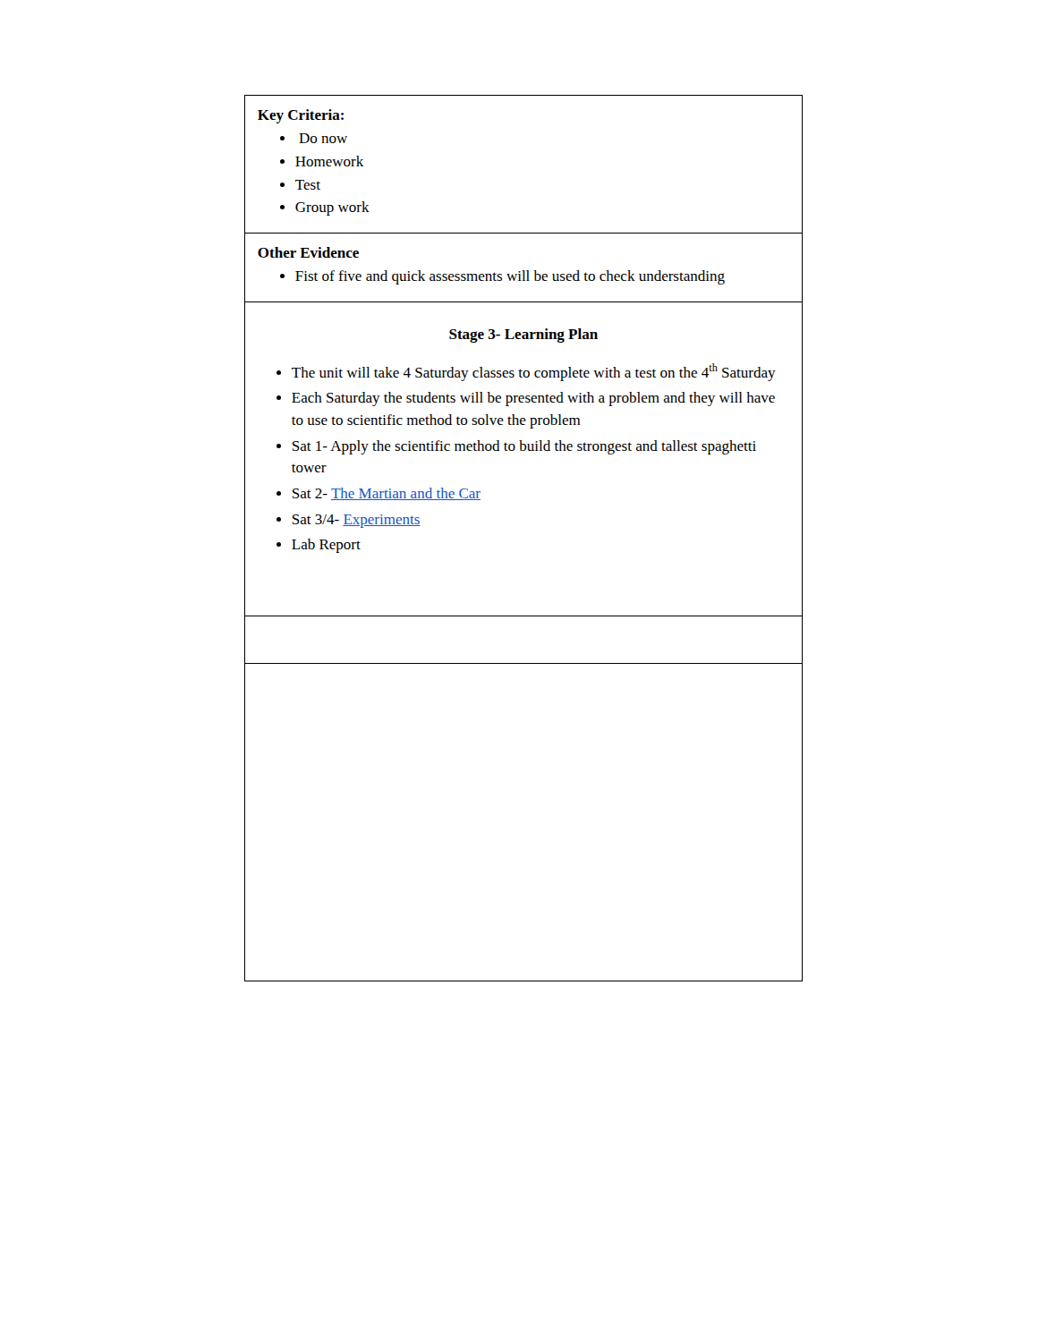| Key Criteria: Do now Homework Test Group work |
| Other Evidence Fist of five and quick assessments will be used to check understanding |
| Stage 3- Learning Plan The unit will take 4 Saturday classes to complete with a test on the 4 th Saturday Each Saturday the students will be presented with a problem and they will have to use to scientific method to solve the problem Sat 1- Apply the scientific method to build the strongest and tallest spaghetti tower Sat 2- The Martian and the Car Sat 3/4- Experiments Lab Report |